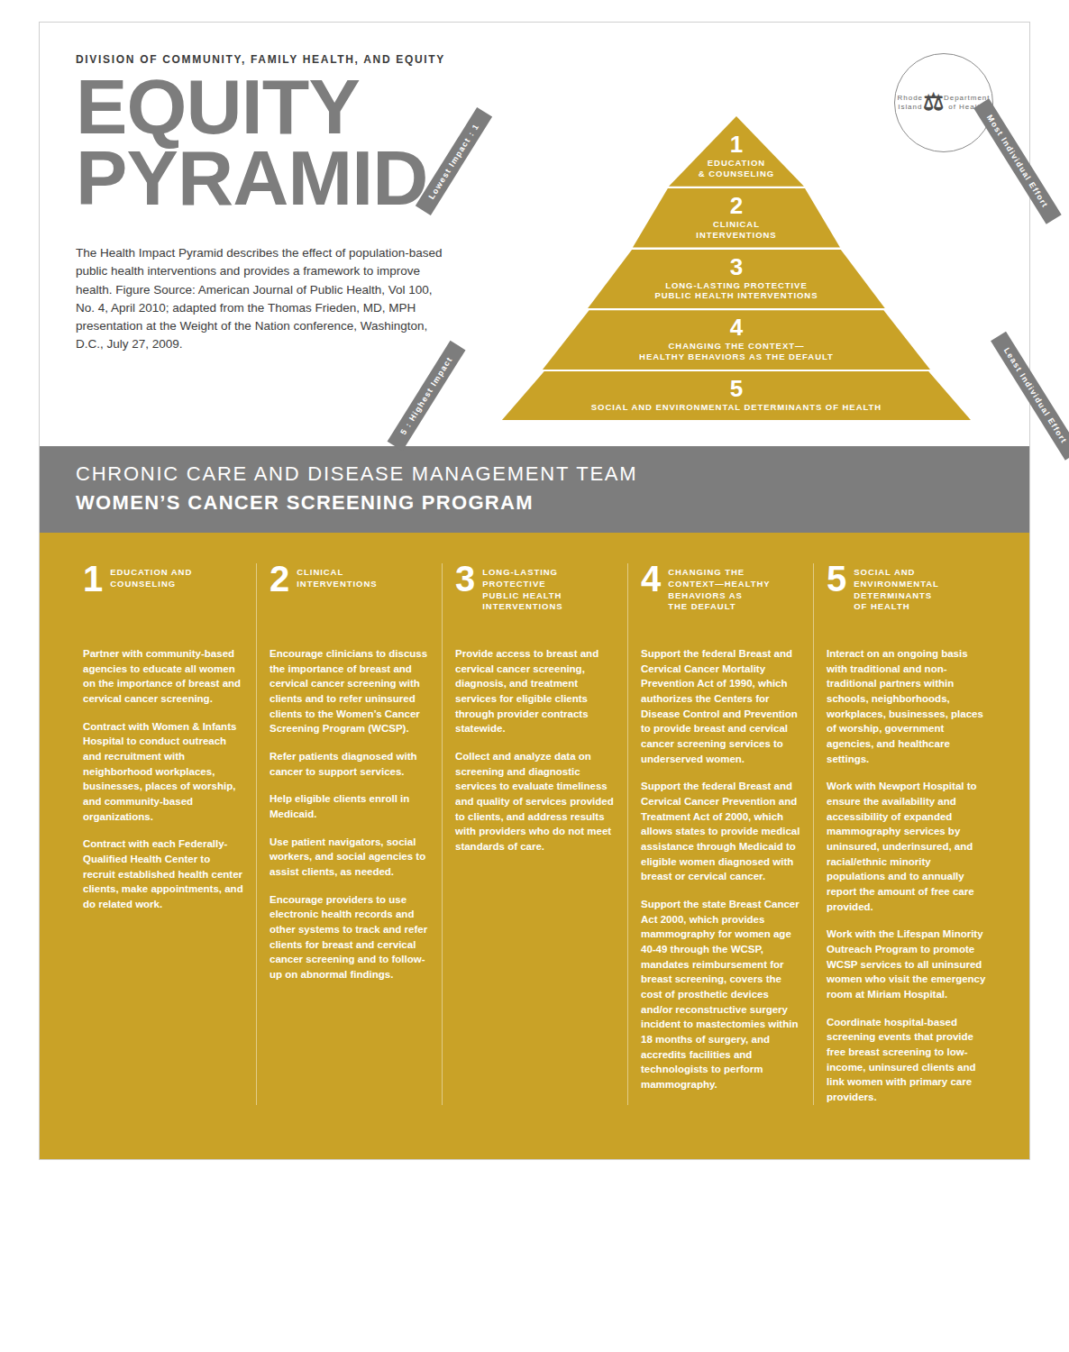Division of Community, Family Health, and Equity
Equity
Pyramid
The Health Impact Pyramid describes the effect of population-based public health interventions and provides a framework to improve health. Figure Source: American Journal of Public Health, Vol 100, No. 4, April 2010; adapted from the Thomas Frieden, MD, MPH presentation at the Weight of the Nation conference, Washington, D.C., July 27, 2009.
Rhode Island ⚖ Department of Health
Lowest Impact : 1 5 : Highest Impact Most Individual Effort Least Individual Effort
1 Education
& Counseling
2 Clinical
Interventions
3 Long-Lasting Protective
Public Health Interventions
4 Changing the Context—
Healthy Behaviors as the Default
5 Social and Environmental Determinants of Health
Chronic Care and Disease Management Team
Women’s Cancer Screening Program
1 Education and
Counseling
Partner with community-based agencies to educate all women on the importance of breast and cervical cancer screening.
Contract with Women & Infants Hospital to conduct outreach and recruitment with neighborhood workplaces, businesses, places of worship, and community-based organizations.
Contract with each Federally-Qualified Health Center to recruit established health center clients, make appointments, and do related work.
2 Clinical
Interventions
Encourage clinicians to discuss the importance of breast and cervical cancer screening with clients and to refer uninsured clients to the Women’s Cancer Screening Program (WCSP).
Refer patients diagnosed with cancer to support services.
Help eligible clients enroll in Medicaid.
Use patient navigators, social workers, and social agencies to assist clients, as needed.
Encourage providers to use electronic health records and other systems to track and refer clients for breast and cervical cancer screening and to follow-up on abnormal findings.
3 Long-Lasting
Protective
Public Health
Interventions
Provide access to breast and cervical cancer screening, diagnosis, and treatment services for eligible clients through provider contracts statewide.
Collect and analyze data on screening and diagnostic services to evaluate timeliness and quality of services provided to clients, and address results with providers who do not meet standards of care.
4 Changing the
Context—Healthy
Behaviors as
the Default
Support the federal Breast and Cervical Cancer Mortality Prevention Act of 1990, which authorizes the Centers for Disease Control and Prevention to provide breast and cervical cancer screening services to underserved women.
Support the federal Breast and Cervical Cancer Prevention and Treatment Act of 2000, which allows states to provide medical assistance through Medicaid to eligible women diagnosed with breast or cervical cancer.
Support the state Breast Cancer Act 2000, which provides mammography for women age 40-49 through the WCSP, mandates reimbursement for breast screening, covers the cost of prosthetic devices and/or reconstructive surgery incident to mastectomies within 18 months of surgery, and accredits facilities and technologists to perform mammography.
5 Social and
Environmental
Determinants
of Health
Interact on an ongoing basis with traditional and non-traditional partners within schools, neighborhoods, workplaces, businesses, places of worship, government agencies, and healthcare settings.
Work with Newport Hospital to ensure the availability and accessibility of expanded mammography services by uninsured, underinsured, and racial/ethnic minority populations and to annually report the amount of free care provided.
Work with the Lifespan Minority Outreach Program to promote WCSP services to all uninsured women who visit the emergency room at Miriam Hospital.
Coordinate hospital-based screening events that provide free breast screening to low-income, uninsured clients and link women with primary care providers.